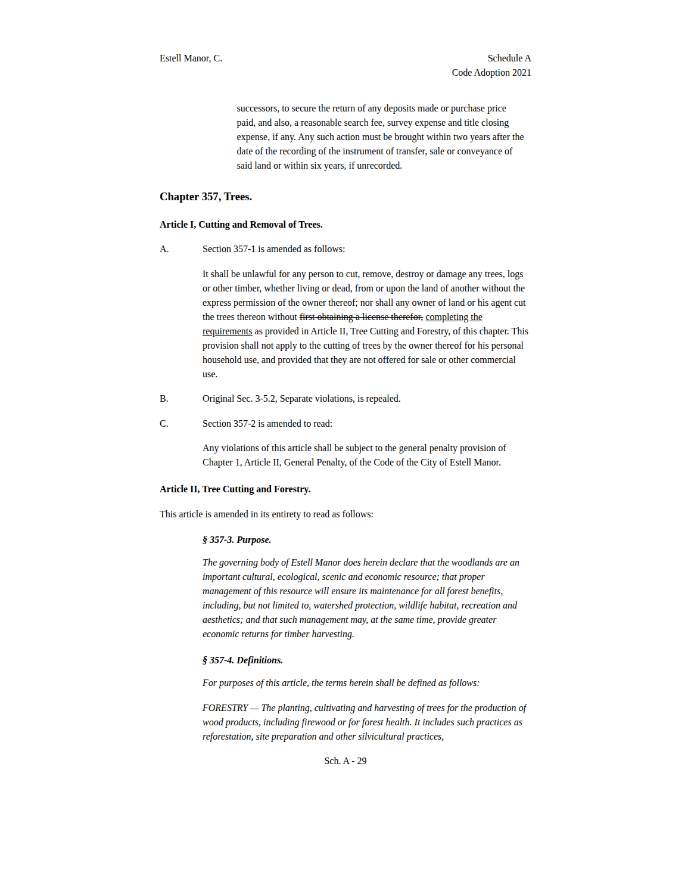Estell Manor, C.
Schedule A
Code Adoption 2021
successors, to secure the return of any deposits made or purchase price paid, and also, a reasonable search fee, survey expense and title closing expense, if any. Any such action must be brought within two years after the date of the recording of the instrument of transfer, sale or conveyance of said land or within six years, if unrecorded.
Chapter 357, Trees.
Article I, Cutting and Removal of Trees.
A.
Section 357-1 is amended as follows:
It shall be unlawful for any person to cut, remove, destroy or damage any trees, logs or other timber, whether living or dead, from or upon the land of another without the express permission of the owner thereof; nor shall any owner of land or his agent cut the trees thereon without first obtaining a license therefor, completing the requirements as provided in Article II, Tree Cutting and Forestry, of this chapter. This provision shall not apply to the cutting of trees by the owner thereof for his personal household use, and provided that they are not offered for sale or other commercial use.
B.
Original Sec. 3-5.2, Separate violations, is repealed.
C.
Section 357-2 is amended to read:
Any violations of this article shall be subject to the general penalty provision of Chapter 1, Article II, General Penalty, of the Code of the City of Estell Manor.
Article II, Tree Cutting and Forestry.
This article is amended in its entirety to read as follows:
§ 357-3. Purpose.
The governing body of Estell Manor does herein declare that the woodlands are an important cultural, ecological, scenic and economic resource; that proper management of this resource will ensure its maintenance for all forest benefits, including, but not limited to, watershed protection, wildlife habitat, recreation and aesthetics; and that such management may, at the same time, provide greater economic returns for timber harvesting.
§ 357-4. Definitions.
For purposes of this article, the terms herein shall be defined as follows:
FORESTRY — The planting, cultivating and harvesting of trees for the production of wood products, including firewood or for forest health. It includes such practices as reforestation, site preparation and other silvicultural practices,
Sch. A - 29